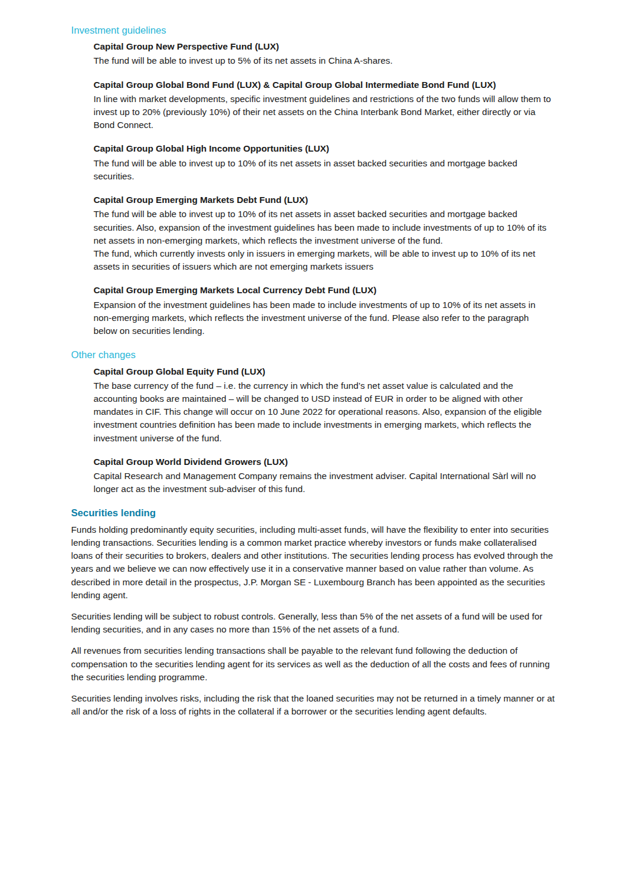Investment guidelines
Capital Group New Perspective Fund (LUX)
The fund will be able to invest up to 5% of its net assets in China A-shares.
Capital Group Global Bond Fund (LUX) & Capital Group Global Intermediate Bond Fund (LUX)
In line with market developments, specific investment guidelines and restrictions of the two funds will allow them to invest up to 20% (previously 10%) of their net assets on the China Interbank Bond Market, either directly or via Bond Connect.
Capital Group Global High Income Opportunities (LUX)
The fund will be able to invest up to 10% of its net assets in asset backed securities and mortgage backed securities.
Capital Group Emerging Markets Debt Fund (LUX)
The fund will be able to invest up to 10% of its net assets in asset backed securities and mortgage backed securities. Also, expansion of the investment guidelines has been made to include investments of up to 10% of its net assets in non-emerging markets, which reflects the investment universe of the fund.
The fund, which currently invests only in issuers in emerging markets, will be able to invest up to 10% of its net assets in securities of issuers which are not emerging markets issuers
Capital Group Emerging Markets Local Currency Debt Fund (LUX)
Expansion of the investment guidelines has been made to include investments of up to 10% of its net assets in non-emerging markets, which reflects the investment universe of the fund. Please also refer to the paragraph below on securities lending.
Other changes
Capital Group Global Equity Fund (LUX)
The base currency of the fund – i.e. the currency in which the fund’s net asset value is calculated and the accounting books are maintained – will be changed to USD instead of EUR in order to be aligned with other mandates in CIF. This change will occur on 10 June 2022 for operational reasons. Also, expansion of the eligible investment countries definition has been made to include investments in emerging markets, which reflects the investment universe of the fund.
Capital Group World Dividend Growers (LUX)
Capital Research and Management Company remains the investment adviser. Capital International Sàrl will no longer act as the investment sub-adviser of this fund.
Securities lending
Funds holding predominantly equity securities, including multi-asset funds, will have the flexibility to enter into securities lending transactions. Securities lending is a common market practice whereby investors or funds make collateralised loans of their securities to brokers, dealers and other institutions. The securities lending process has evolved through the years and we believe we can now effectively use it in a conservative manner based on value rather than volume. As described in more detail in the prospectus, J.P. Morgan SE - Luxembourg Branch has been appointed as the securities lending agent.
Securities lending will be subject to robust controls. Generally, less than 5% of the net assets of a fund will be used for lending securities, and in any cases no more than 15% of the net assets of a fund.
All revenues from securities lending transactions shall be payable to the relevant fund following the deduction of compensation to the securities lending agent for its services as well as the deduction of all the costs and fees of running the securities lending programme.
Securities lending involves risks, including the risk that the loaned securities may not be returned in a timely manner or at all and/or the risk of a loss of rights in the collateral if a borrower or the securities lending agent defaults.